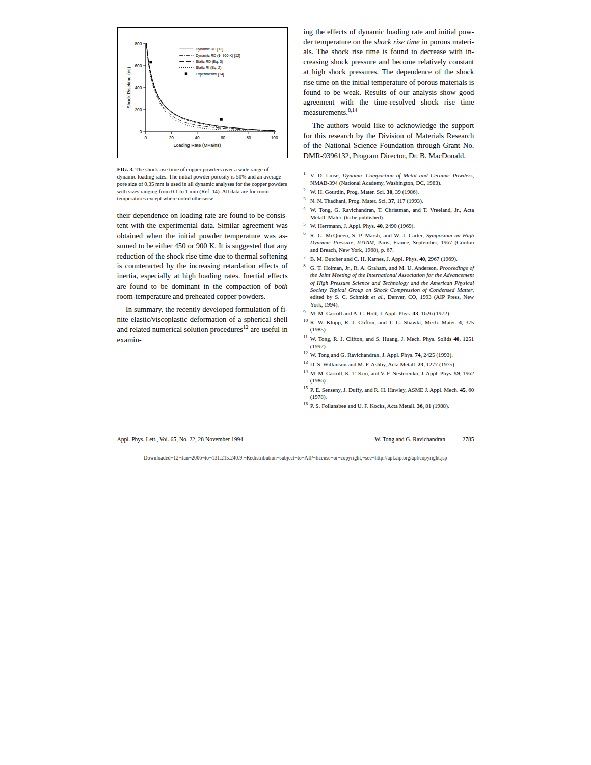0 200 400 600 800 0 20 40 60 80 100 Loading Rate (MPa/ns) Shock Risetime (ns) Dynamic RD [12] Dynamic RD (θ=900 K) [12] Static RD (Eq. 3) Static RI (Eq. 2) Experimental [14]
FIG. 3. The shock rise time of copper powders over a wide range of dynamic loading rates. The initial powder porosity is 50% and an average pore size of 0.35 mm is used in all dynamic analyses for the copper powders with sizes ranging from 0.1 to 1 mm (Ref. 14). All data are for room temperatures except where noted otherwise.
their dependence on loading rate are found to be consistent with the experimental data. Similar agreement was obtained when the initial powder temperature was assumed to be either 450 or 900 K. It is suggested that any reduction of the shock rise time due to thermal softening is counteracted by the increasing retardation effects of inertia, especially at high loading rates. Inertial effects are found to be dominant in the compaction of both room-temperature and preheated copper powders.
In summary, the recently developed formulation of finite elastic/viscoplastic deformation of a spherical shell and related numerical solution procedures12 are useful in examin-
ing the effects of dynamic loading rate and initial powder temperature on the shock rise time in porous materials. The shock rise time is found to decrease with increasing shock pressure and become relatively constant at high shock pressures. The dependence of the shock rise time on the initial temperature of porous materials is found to be weak. Results of our analysis show good agreement with the time-resolved shock rise time measurements.8,14
The authors would like to acknowledge the support for this research by the Division of Materials Research of the National Science Foundation through Grant No. DMR-9396132, Program Director, Dr. B. MacDonald.
V. D. Linse, Dynamic Compaction of Metal and Ceramic Powders, NMAB-394 (National Academy, Washington, DC, 1983).
W. H. Gourdin, Prog. Mater. Sci. 30, 39 (1986).
N. N. Thadhani, Prog. Mater. Sci. 37, 117 (1993).
W. Tong, G. Ravichandran, T. Christman, and T. Vreeland, Jr., Acta Metall. Mater. (to be published).
W. Herrmann, J. Appl. Phys. 40, 2490 (1969).
R. G. McQueen, S. P. Marsh, and W. J. Carter, Symposium on High Dynamic Pressure, IUTAM, Paris, France, September, 1967 (Gordon and Breach, New York, 1968), p. 67.
B. M. Butcher and C. H. Karnes, J. Appl. Phys. 40, 2967 (1969).
G. T. Holman, Jr., R. A. Graham, and M. U. Anderson, Proceedings of the Joint Meeting of the International Association for the Advancement of High Pressure Science and Technology and the American Physical Society Topical Group on Shock Compression of Condensed Matter, edited by S. C. Schmidt et al., Denver, CO, 1993 (AIP Press, New York, 1994).
M. M. Carroll and A. C. Holt, J. Appl. Phys. 43, 1626 (1972).
R. W. Klopp, R. J. Clifton, and T. G. Shawki, Mech. Mater. 4, 375 (1985).
W. Tong, R. J. Clifton, and S. Huang, J. Mech. Phys. Solids 40, 1251 (1992).
W. Tong and G. Ravichandran, J. Appl. Phys. 74, 2425 (1993).
D. S. Wilkinson and M. F. Ashby, Acta Metall. 23, 1277 (1975).
M. M. Carroll, K. T. Kim, and V. F. Nesterenko, J. Appl. Phys. 59, 1962 (1986).
P. E. Senseny, J. Duffy, and R. H. Hawley, ASME J. Appl. Mech. 45, 60 (1978).
P. S. Follansbee and U. F. Kocks, Acta Metall. 36, 81 (1988).
Appl. Phys. Lett., Vol. 65, No. 22, 28 November 1994
W. Tong and G. Ravichandran2785
Downloaded¬12¬Jan¬2006¬to¬131.215.240.9.¬Redistribution¬subject¬to¬AIP¬license¬or¬copyright,¬see¬http://apl.aip.org/apl/copyright.jsp